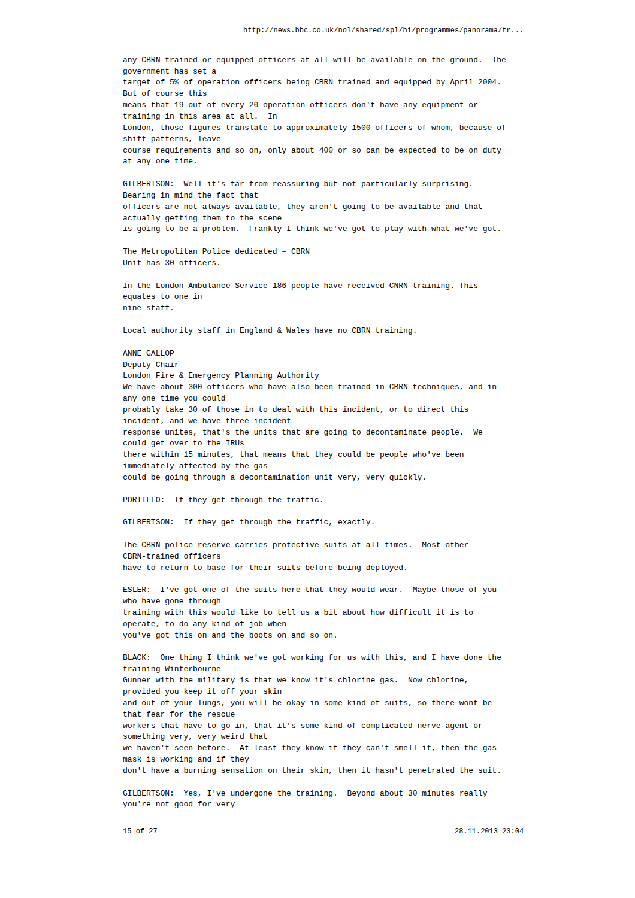http://news.bbc.co.uk/nol/shared/spl/hi/programmes/panorama/tr...
any CBRN trained or equipped officers at all will be available on the ground.  The
government has set a
target of 5% of operation officers being CBRN trained and equipped by April 2004.
But of course this
means that 19 out of every 20 operation officers don't have any equipment or
training in this area at all.  In
London, those figures translate to approximately 1500 officers of whom, because of
shift patterns, leave
course requirements and so on, only about 400 or so can be expected to be on duty
at any one time.

GILBERTSON:  Well it's far from reassuring but not particularly surprising.
Bearing in mind the fact that
officers are not always available, they aren't going to be available and that
actually getting them to the scene
is going to be a problem.  Frankly I think we've got to play with what we've got.

The Metropolitan Police dedicated – CBRN
Unit has 30 officers.

In the London Ambulance Service 186 people have received CNRN training. This
equates to one in
nine staff.

Local authority staff in England & Wales have no CBRN training.

ANNE GALLOP
Deputy Chair
London Fire & Emergency Planning Authority
We have about 300 officers who have also been trained in CBRN techniques, and in
any one time you could
probably take 30 of those in to deal with this incident, or to direct this
incident, and we have three incident
response unites, that's the units that are going to decontaminate people.  We
could get over to the IRUs
there within 15 minutes, that means that they could be people who've been
immediately affected by the gas
could be going through a decontamination unit very, very quickly.

PORTILLO:  If they get through the traffic.

GILBERTSON:  If they get through the traffic, exactly.

The CBRN police reserve carries protective suits at all times.  Most other
CBRN-trained officers
have to return to base for their suits before being deployed.

ESLER:  I've got one of the suits here that they would wear.  Maybe those of you
who have gone through
training with this would like to tell us a bit about how difficult it is to
operate, to do any kind of job when
you've got this on and the boots on and so on.

BLACK:  One thing I think we've got working for us with this, and I have done the
training Winterbourne
Gunner with the military is that we know it's chlorine gas.  Now chlorine,
provided you keep it off your skin
and out of your lungs, you will be okay in some kind of suits, so there wont be
that fear for the rescue
workers that have to go in, that it's some kind of complicated nerve agent or
something very, very weird that
we haven't seen before.  At least they know if they can't smell it, then the gas
mask is working and if they
don't have a burning sensation on their skin, then it hasn't penetrated the suit.

GILBERTSON:  Yes, I've undergone the training.  Beyond about 30 minutes really
you're not good for very
15 of 27 28.11.2013 23:04